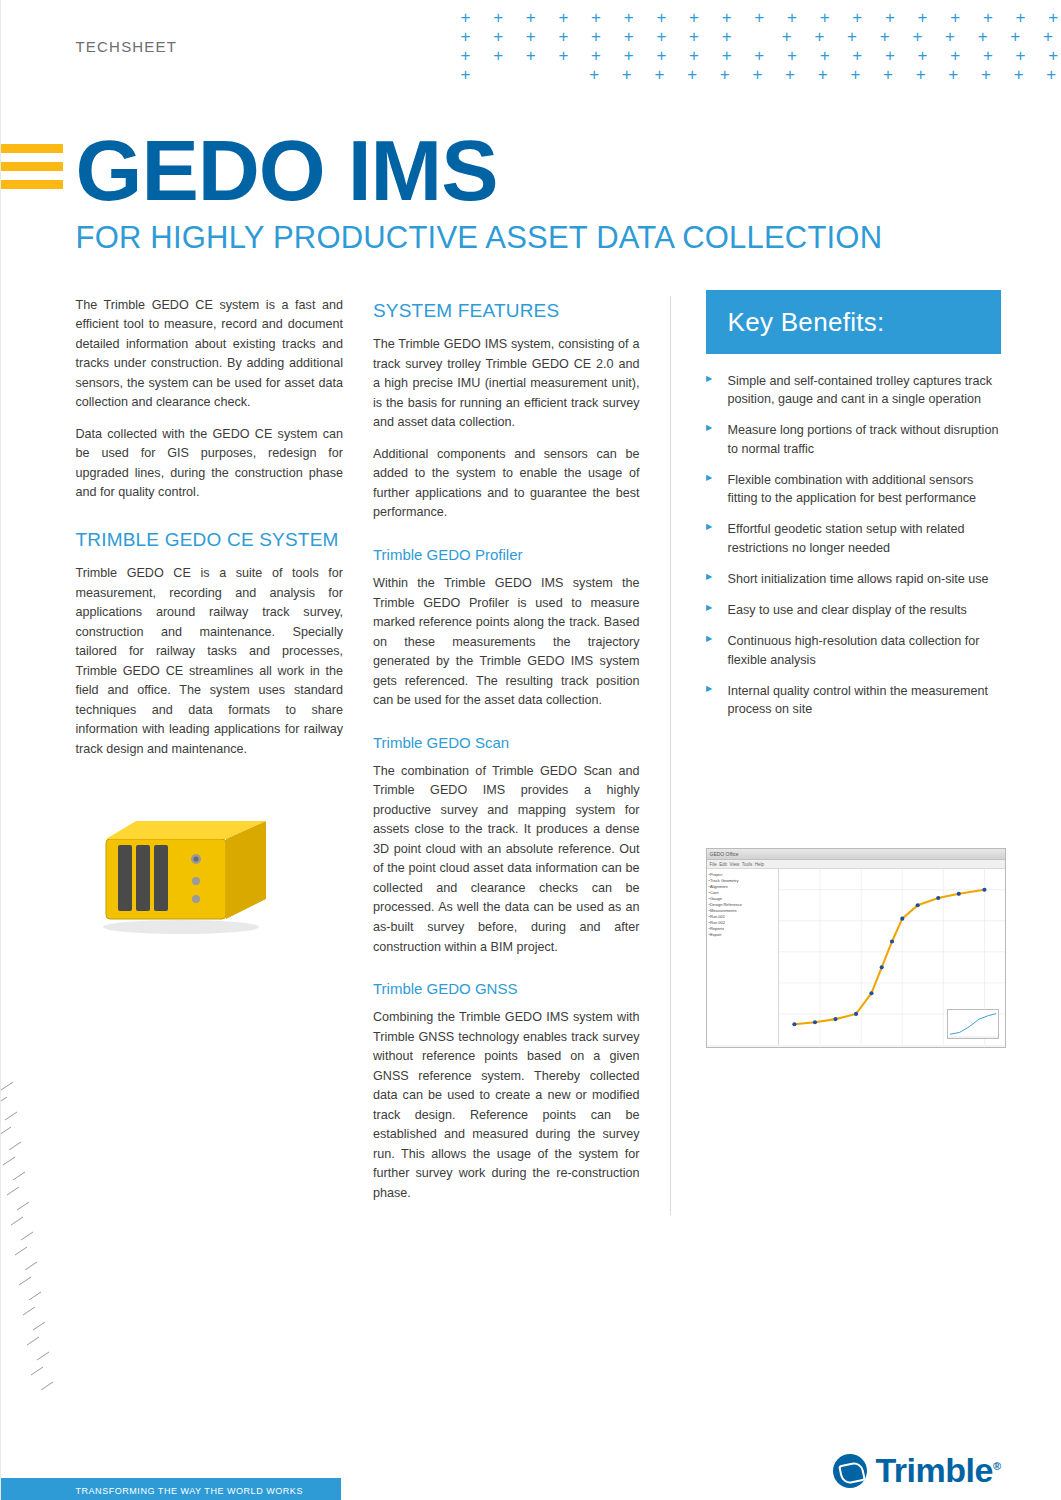TECHSHEET
+ + + + + + + + + + + + + + + + + + + + + + +
+ + + + + + + + + + + + + + + + + + + +
+ + + + + + + + + + + + + + + + + + + + + + +
+ + + + + + + + + + + + + + + +
GEDO IMS
FOR HIGHLY PRODUCTIVE ASSET DATA COLLECTION
The Trimble GEDO CE system is a fast and efficient tool to measure, record and document detailed information about existing tracks and tracks under construction. By adding additional sensors, the system can be used for asset data collection and clearance check.
Data collected with the GEDO CE system can be used for GIS purposes, redesign for upgraded lines, during the construction phase and for quality control.
TRIMBLE GEDO CE SYSTEM
Trimble GEDO CE is a suite of tools for measurement, recording and analysis for applications around railway track survey, construction and maintenance. Specially tailored for railway tasks and processes, Trimble GEDO CE streamlines all work in the field and office. The system uses standard techniques and data formats to share information with leading applications for railway track design and maintenance.
SYSTEM FEATURES
The Trimble GEDO IMS system, consisting of a track survey trolley Trimble GEDO CE 2.0 and a high precise IMU (inertial measurement unit), is the basis for running an efficient track survey and asset data collection.
Additional components and sensors can be added to the system to enable the usage of further applications and to guarantee the best performance.
Trimble GEDO Profiler
Within the Trimble GEDO IMS system the Trimble GEDO Profiler is used to measure marked reference points along the track. Based on these measurements the trajectory generated by the Trimble GEDO IMS system gets referenced. The resulting track position can be used for the asset data collection.
Trimble GEDO Scan
The combination of Trimble GEDO Scan and Trimble GEDO IMS provides a highly productive survey and mapping system for assets close to the track. It produces a dense 3D point cloud with an absolute reference. Out of the point cloud asset data information can be collected and clearance checks can be processed. As well the data can be used as an as-built survey before, during and after construction within a BIM project.
Trimble GEDO GNSS
Combining the Trimble GEDO IMS system with Trimble GNSS technology enables track survey without reference points based on a given GNSS reference system. Thereby collected data can be used to create a new or modified track design. Reference points can be established and measured during the survey run. This allows the usage of the system for further survey work during the re-construction phase.
Key Benefits:
Simple and self-contained trolley captures track position, gauge and cant in a single operation
Measure long portions of track without disruption to normal traffic
Flexible combination with additional sensors fitting to the application for best performance
Effortful geodetic station setup with related restrictions no longer needed
Short initialization time allows rapid on-site use
Easy to use and clear display of the results
Continuous high-resolution data collection for flexible analysis
Internal quality control within the measurement process on site
GEDO Office
File Edit View Tools Help
Project
Track Geometry
Alignment
Cant
Gauge
Design Reference
Measurements
Run 001
Run 002
Reports
Export
Transforming the way the world works
Trimble®